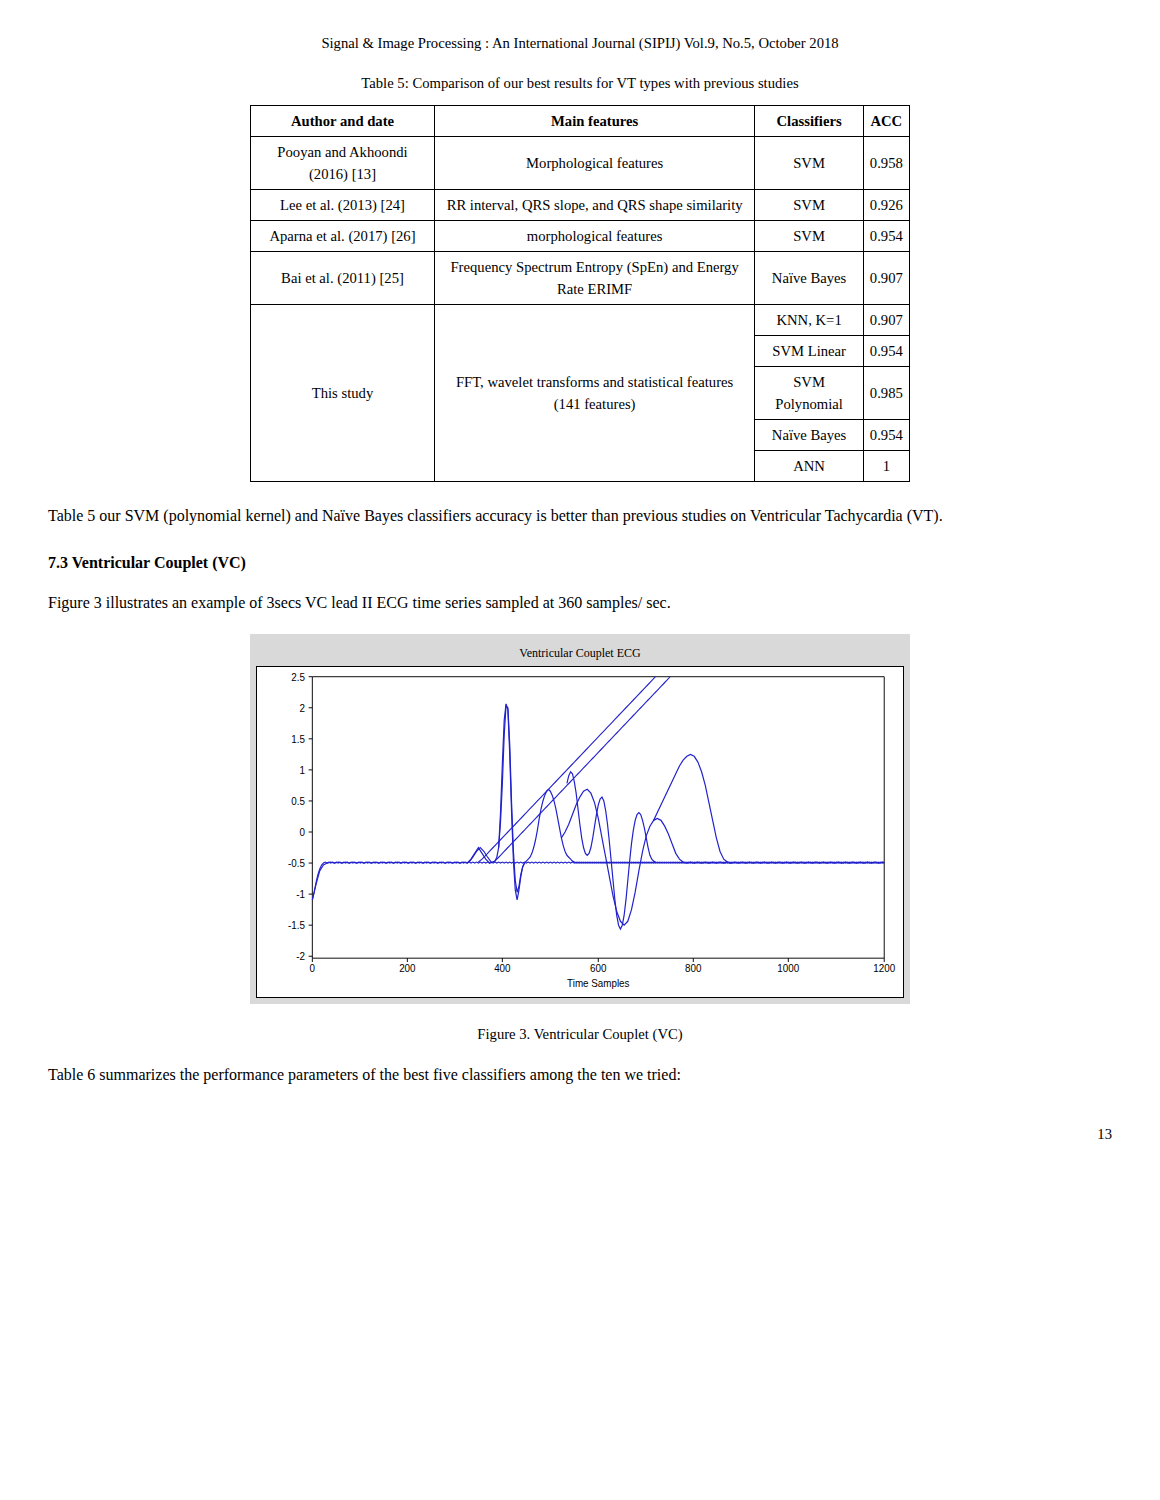Signal & Image Processing : An International Journal (SIPIJ) Vol.9, No.5, October 2018
Table 5: Comparison of our best results for VT types with previous studies
| Author and date | Main features | Classifiers | ACC |
| --- | --- | --- | --- |
| Pooyan and Akhoondi (2016) [13] | Morphological features | SVM | 0.958 |
| Lee et al. (2013) [24] | RR interval, QRS slope, and QRS shape similarity | SVM | 0.926 |
| Aparna et al. (2017) [26] | morphological features | SVM | 0.954 |
| Bai et al. (2011) [25] | Frequency Spectrum Entropy (SpEn) and Energy Rate ERIMF | Naïve Bayes | 0.907 |
| This study | FFT, wavelet transforms and statistical features (141 features) | KNN, K=1 | 0.907 |
| SVM Linear | 0.954 |
| SVM Polynomial | 0.985 |
| Naïve Bayes | 0.954 |
| ANN | 1 |
Table 5 our SVM (polynomial kernel) and Naïve Bayes classifiers accuracy is better than previous studies on Ventricular Tachycardia (VT).
7.3 Ventricular Couplet (VC)
Figure 3 illustrates an example of 3secs VC lead II ECG time series sampled at 360 samples/ sec.
Ventricular Couplet ECG
2.5 2 1.5 1 0.5 0 -0.5 -1 -1.5 -2 0 200 400 600 800 1000 1200 Time Samples
Figure 3. Ventricular Couplet (VC)
Table 6 summarizes the performance parameters of the best five classifiers among the ten we tried:
13